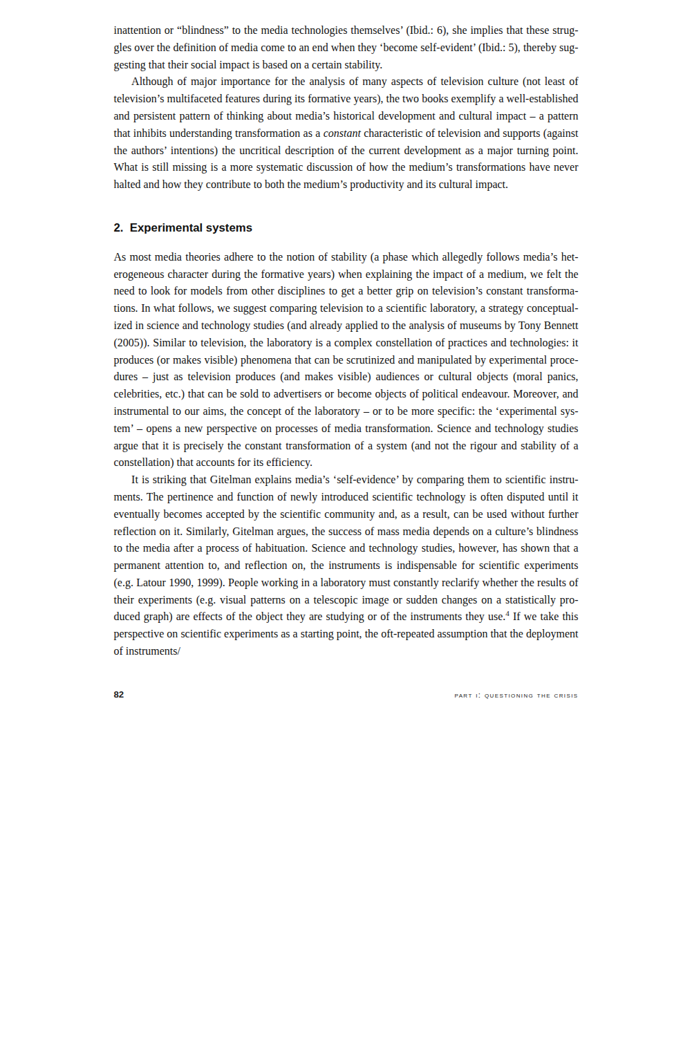inattention or “blindness” to the media technologies themselves’ (Ibid.: 6), she implies that these struggles over the definition of media come to an end when they ‘become self-evident’ (Ibid.: 5), thereby suggesting that their social impact is based on a certain stability.
Although of major importance for the analysis of many aspects of television culture (not least of television’s multifaceted features during its formative years), the two books exemplify a well-established and persistent pattern of thinking about media’s historical development and cultural impact – a pattern that inhibits understanding transformation as a constant characteristic of television and supports (against the authors’ intentions) the uncritical description of the current development as a major turning point. What is still missing is a more systematic discussion of how the medium’s transformations have never halted and how they contribute to both the medium’s productivity and its cultural impact.
2. Experimental systems
As most media theories adhere to the notion of stability (a phase which allegedly follows media’s heterogeneous character during the formative years) when explaining the impact of a medium, we felt the need to look for models from other disciplines to get a better grip on television’s constant transformations. In what follows, we suggest comparing television to a scientific laboratory, a strategy conceptualized in science and technology studies (and already applied to the analysis of museums by Tony Bennett (2005)). Similar to television, the laboratory is a complex constellation of practices and technologies: it produces (or makes visible) phenomena that can be scrutinized and manipulated by experimental procedures – just as television produces (and makes visible) audiences or cultural objects (moral panics, celebrities, etc.) that can be sold to advertisers or become objects of political endeavour. Moreover, and instrumental to our aims, the concept of the laboratory – or to be more specific: the ‘experimental system’ – opens a new perspective on processes of media transformation. Science and technology studies argue that it is precisely the constant transformation of a system (and not the rigour and stability of a constellation) that accounts for its efficiency.
It is striking that Gitelman explains media’s ‘self-evidence’ by comparing them to scientific instruments. The pertinence and function of newly introduced scientific technology is often disputed until it eventually becomes accepted by the scientific community and, as a result, can be used without further reflection on it. Similarly, Gitelman argues, the success of mass media depends on a culture’s blindness to the media after a process of habituation. Science and technology studies, however, has shown that a permanent attention to, and reflection on, the instruments is indispensable for scientific experiments (e.g. Latour 1990, 1999). People working in a laboratory must constantly reclarify whether the results of their experiments (e.g. visual patterns on a telescopic image or sudden changes on a statistically produced graph) are effects of the object they are studying or of the instruments they use.4 If we take this perspective on scientific experiments as a starting point, the oft-repeated assumption that the deployment of instruments/
82 part i: questioning the crisis